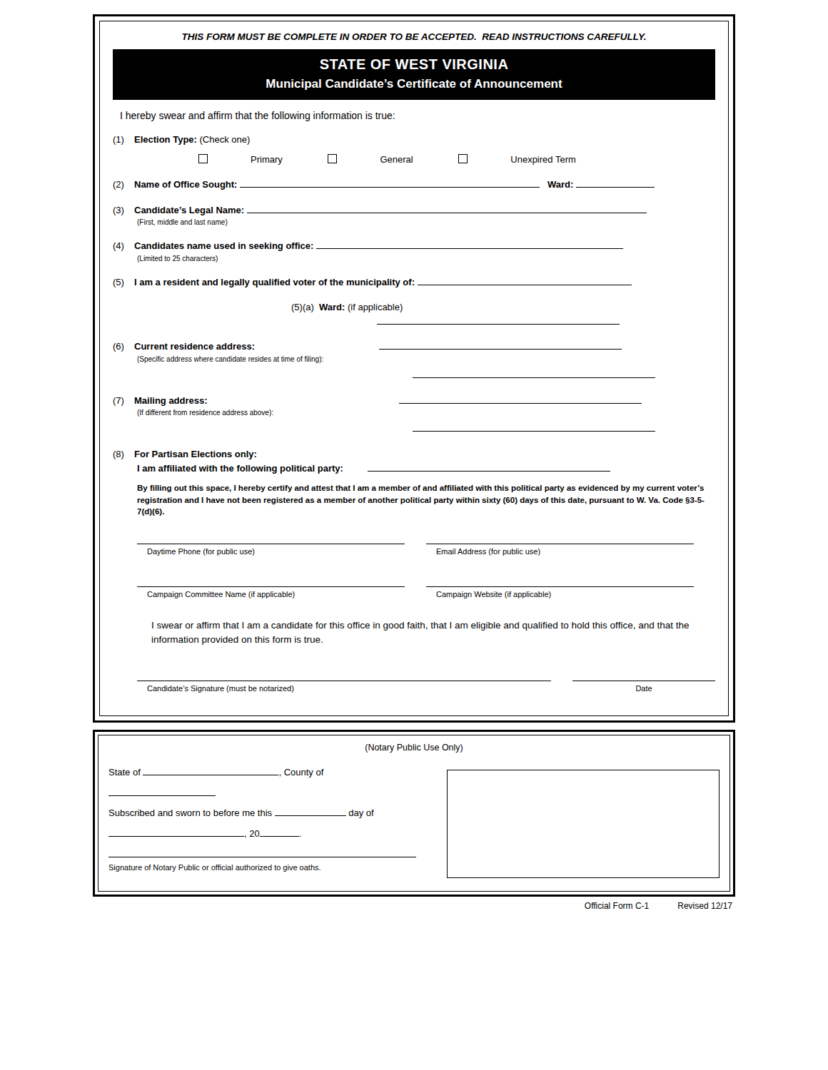THIS FORM MUST BE COMPLETE IN ORDER TO BE ACCEPTED. READ INSTRUCTIONS CAREFULLY.
STATE OF WEST VIRGINIA
Municipal Candidate’s Certificate of Announcement
I hereby swear and affirm that the following information is true:
(1) Election Type: (Check one)
Primary General Unexpired Term
(2) Name of Office Sought: Ward:
(3) Candidate’s Legal Name: (First, middle and last name)
(4) Candidates name used in seeking office: (Limited to 25 characters)
(5) I am a resident and legally qualified voter of the municipality of:
(5)(a) Ward: (if applicable)
(6) Current residence address: (Specific address where candidate resides at time of filing):
(7) Mailing address: (If different from residence address above):
(8) For Partisan Elections only:
I am affiliated with the following political party:
By filling out this space, I hereby certify and attest that I am a member of and affiliated with this political party as evidenced by my current voter’s registration and I have not been registered as a member of another political party within sixty (60) days of this date, pursuant to W. Va. Code §3-5-7(d)(6).
| Daytime Phone (for public use) | Email Address (for public use) |
| Campaign Committee Name (if applicable) | Campaign Website (if applicable) |
I swear or affirm that I am a candidate for this office in good faith, that I am eligible and qualified to hold this office, and that the information provided on this form is true.
Candidate’s Signature (must be notarized)
Date
(Notary Public Use Only)
State of , County of
Subscribed and sworn to before me this day of
, 20 .
Signature of Notary Public or official authorized to give oaths.
Official Form C-1 Revised 12/17